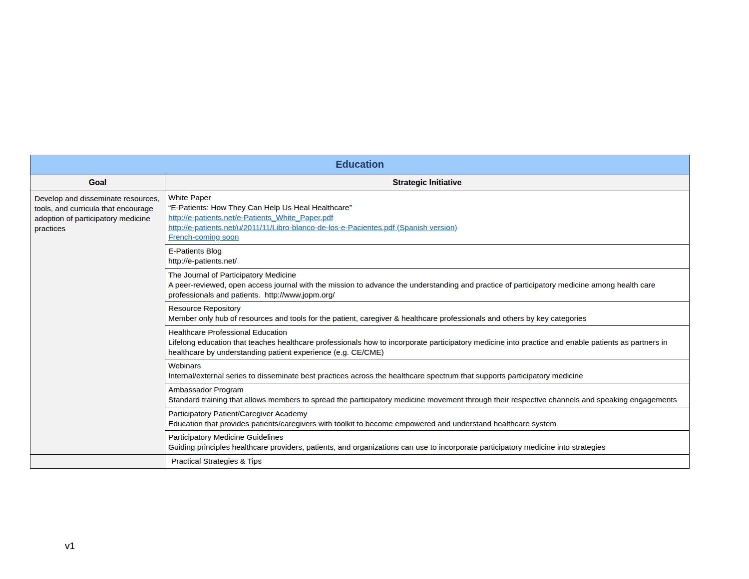| Education |
| Goal | Strategic Initiative |
| Develop and disseminate resources, tools, and curricula that encourage adoption of participatory medicine practices | White Paper “E-Patients: How They Can Help Us Heal Healthcare” http://e-patients.net/e-Patients_White_Paper.pdf http://e-patients.net/u/2011/11/Libro-blanco-de-los-e-Pacientes.pdf (Spanish version) French-coming soon |
| E-Patients Blog http://e-patients.net/ |
| The Journal of Participatory Medicine A peer-reviewed, open access journal with the mission to advance the understanding and practice of participatory medicine among health care professionals and patients. http://www.jopm.org/ |
| Resource Repository Member only hub of resources and tools for the patient, caregiver & healthcare professionals and others by key categories |
| Healthcare Professional Education Lifelong education that teaches healthcare professionals how to incorporate participatory medicine into practice and enable patients as partners in healthcare by understanding patient experience (e.g. CE/CME) |
| Webinars Internal/external series to disseminate best practices across the healthcare spectrum that supports participatory medicine |
| Ambassador Program Standard training that allows members to spread the participatory medicine movement through their respective channels and speaking engagements |
| Participatory Patient/Caregiver Academy Education that provides patients/caregivers with toolkit to become empowered and understand healthcare system |
| Participatory Medicine Guidelines Guiding principles healthcare providers, patients, and organizations can use to incorporate participatory medicine into strategies |
| | Practical Strategies & Tips |
v1